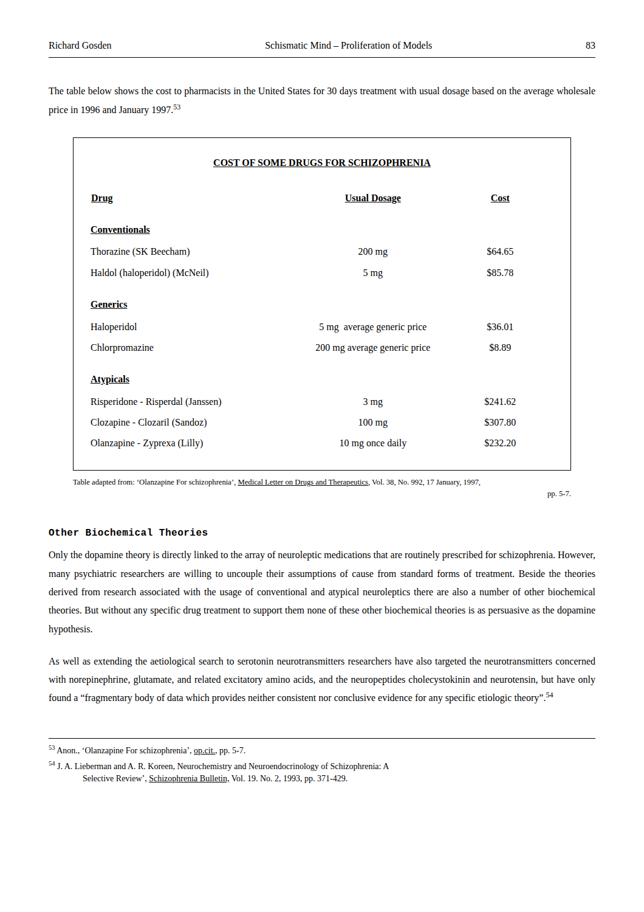Richard Gosden Schismatic Mind – Proliferation of Models 83
The table below shows the cost to pharmacists in the United States for 30 days treatment with usual dosage based on the average wholesale price in 1996 and January 1997.53
COST OF SOME DRUGS FOR SCHIZOPHRENIA
| Drug | Usual Dosage | Cost |
| --- | --- | --- |
| Conventionals |
| Thorazine (SK Beecham) | 200 mg | $64.65 |
| Haldol (haloperidol) (McNeil) | 5 mg | $85.78 |
| Generics |
| Haloperidol | 5 mg average generic price | $36.01 |
| Chlorpromazine | 200 mg average generic price | $8.89 |
| Atypicals |
| Risperidone - Risperdal (Janssen) | 3 mg | $241.62 |
| Clozapine - Clozaril (Sandoz) | 100 mg | $307.80 |
| Olanzapine - Zyprexa (Lilly) | 10 mg once daily | $232.20 |
Table adapted from: ‘Olanzapine For schizophrenia’, Medical Letter on Drugs and Therapeutics, Vol. 38, No. 992, 17 January, 1997, pp. 5-7.
Other Biochemical Theories
Only the dopamine theory is directly linked to the array of neuroleptic medications that are routinely prescribed for schizophrenia. However, many psychiatric researchers are willing to uncouple their assumptions of cause from standard forms of treatment. Beside the theories derived from research associated with the usage of conventional and atypical neuroleptics there are also a number of other biochemical theories. But without any specific drug treatment to support them none of these other biochemical theories is as persuasive as the dopamine hypothesis.
As well as extending the aetiological search to serotonin neurotransmitters researchers have also targeted the neurotransmitters concerned with norepinephrine, glutamate, and related excitatory amino acids, and the neuropeptides cholecystokinin and neurotensin, but have only found a “fragmentary body of data which provides neither consistent nor conclusive evidence for any specific etiologic theory”.54
53 Anon., ‘Olanzapine For schizophrenia’, op.cit., pp. 5-7.
54 J. A. Lieberman and A. R. Koreen, Neurochemistry and Neuroendocrinology of Schizophrenia: A
Selective Review’, Schizophrenia Bulletin, Vol. 19. No. 2, 1993, pp. 371-429.